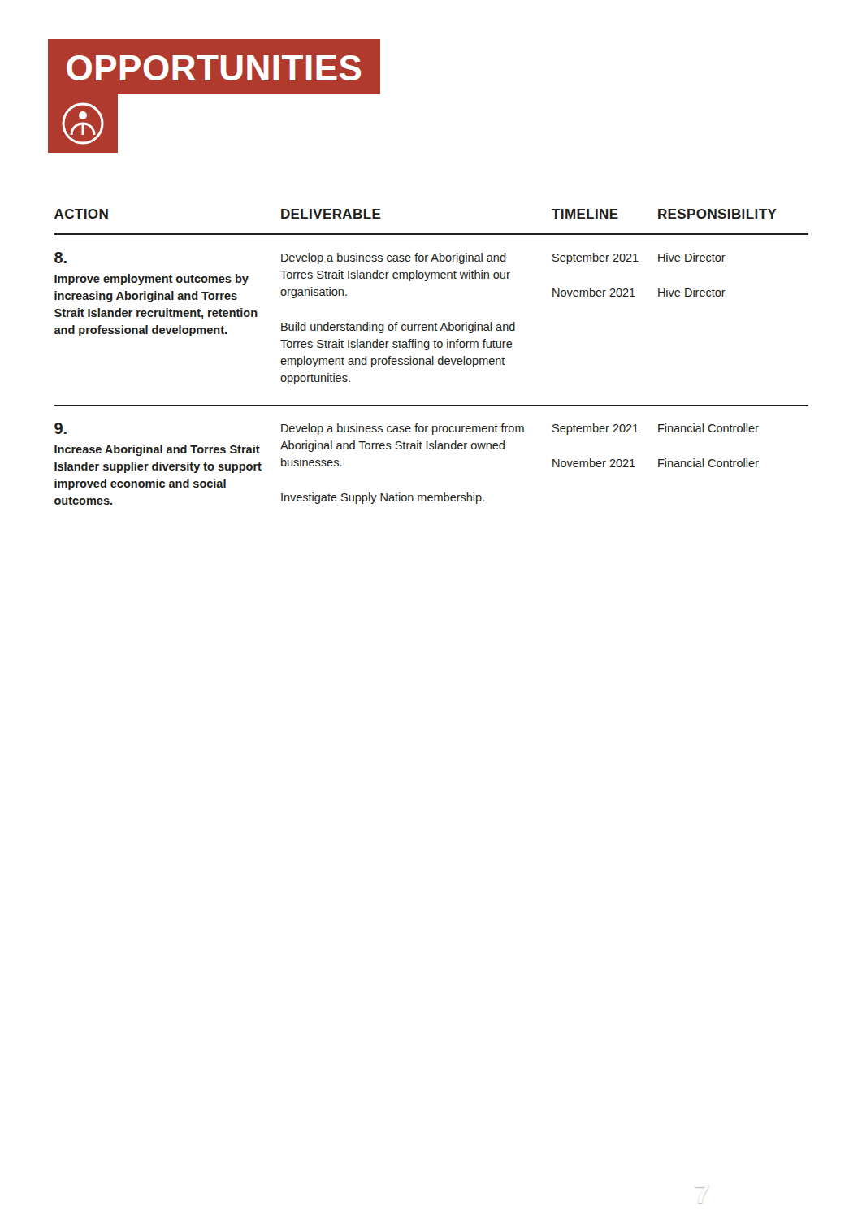Opportunities
| Action | Deliverable | Timeline | Responsibility |
| --- | --- | --- | --- |
| 8. Improve employment outcomes by increasing Aboriginal and Torres Strait Islander recruitment, retention and professional development. | Develop a business case for Aboriginal and Torres Strait Islander employment within our organisation. Build understanding of current Aboriginal and Torres Strait Islander staffing to inform future employment and professional development opportunities. | September 2021 November 2021 | Hive Director Hive Director |
| 9. Increase Aboriginal and Torres Strait Islander supplier diversity to support improved economic and social outcomes. | Develop a business case for procurement from Aboriginal and Torres Strait Islander owned businesses. Investigate Supply Nation membership. | September 2021 November 2021 | Financial Controller Financial Controller |
7